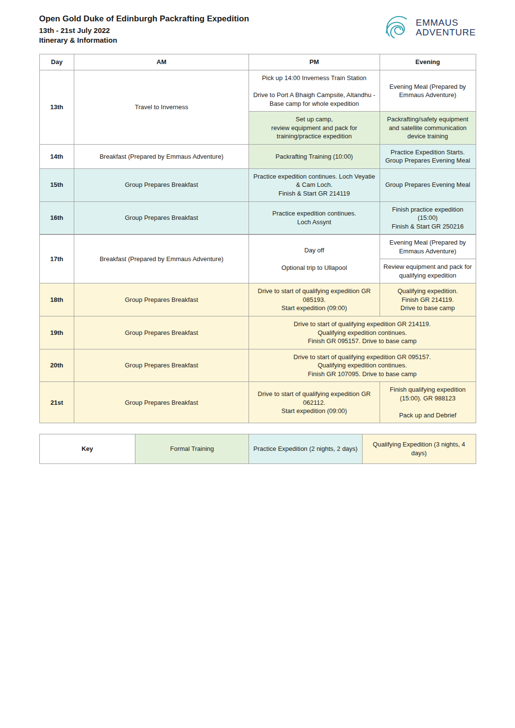Open Gold Duke of Edinburgh Packrafting Expedition
13th - 21st July 2022
Itinerary & Information
EMMAUS ADVENTURE
| Day | AM | PM | Evening |
| --- | --- | --- | --- |
| 13th | Travel to Inverness | Pick up 14:00 Inverness Train Station Drive to Port A Bhaigh Campsite, Altandhu - Base camp for whole expedition | Evening Meal (Prepared by Emmaus Adventure) |
| Set up camp, review equipment and pack for training/practice expedition | Packrafting/safety equipment and satellite communication device training |
| 14th | Breakfast (Prepared by Emmaus Adventure) | Packrafting Training (10:00) | Practice Expedition Starts. Group Prepares Evening Meal |
| 15th | Group Prepares Breakfast | Practice expedition continues. Loch Veyatie & Cam Loch. Finish & Start GR 214119 | Group Prepares Evening Meal |
| 16th | Group Prepares Breakfast | Practice expedition continues. Loch Assynt | Finish practice expedition (15:00) Finish & Start GR 250216 |
| 17th | Breakfast (Prepared by Emmaus Adventure) | Day off Optional trip to Ullapool | Evening Meal (Prepared by Emmaus Adventure) |
| Review equipment and pack for qualifying expedition |
| 18th | Group Prepares Breakfast | Drive to start of qualifying expedition GR 085193. Start expedition (09:00) | Qualifying expedition. Finish GR 214119. Drive to base camp |
| 19th | Group Prepares Breakfast | Drive to start of qualifying expedition GR 214119. Qualifying expedition continues. Finish GR 095157. Drive to base camp |
| 20th | Group Prepares Breakfast | Drive to start of qualifying expedition GR 095157. Qualifying expedition continues. Finish GR 107095. Drive to base camp |
| 21st | Group Prepares Breakfast | Drive to start of qualifying expedition GR 062112. Start expedition (09:00) | Finish qualifying expedition (15:00). GR 988123 Pack up and Debrief |
| Key | Formal Training | Practice Expedition (2 nights, 2 days) | Qualifying Expedition (3 nights, 4 days) |